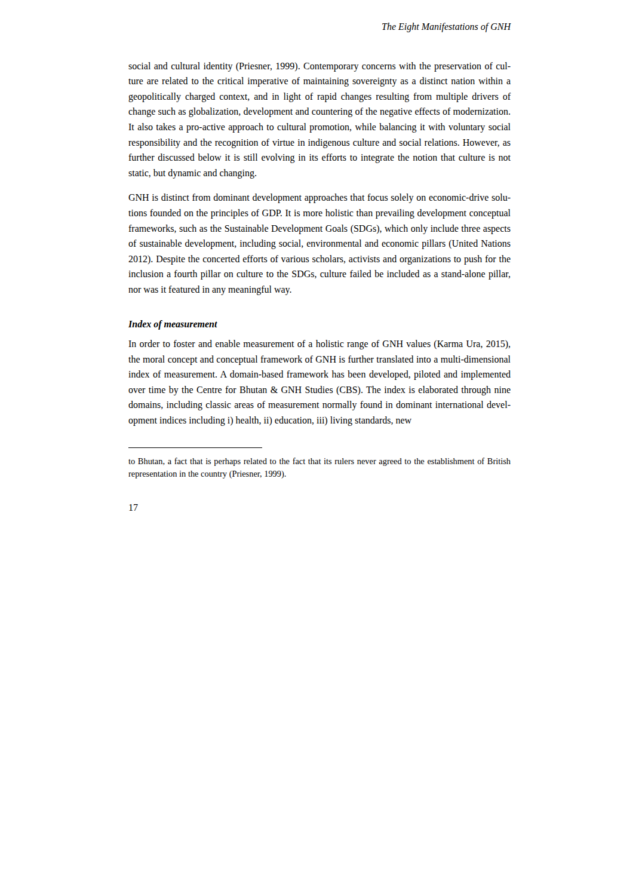The Eight Manifestations of GNH
social and cultural identity (Priesner, 1999). Contemporary concerns with the preservation of culture are related to the critical imperative of maintaining sovereignty as a distinct nation within a geopolitically charged context, and in light of rapid changes resulting from multiple drivers of change such as globalization, development and countering of the negative effects of modernization. It also takes a pro-active approach to cultural promotion, while balancing it with voluntary social responsibility and the recognition of virtue in indigenous culture and social relations. However, as further discussed below it is still evolving in its efforts to integrate the notion that culture is not static, but dynamic and changing.
GNH is distinct from dominant development approaches that focus solely on economic-drive solutions founded on the principles of GDP. It is more holistic than prevailing development conceptual frameworks, such as the Sustainable Development Goals (SDGs), which only include three aspects of sustainable development, including social, environmental and economic pillars (United Nations 2012). Despite the concerted efforts of various scholars, activists and organizations to push for the inclusion a fourth pillar on culture to the SDGs, culture failed be included as a stand-alone pillar, nor was it featured in any meaningful way.
Index of measurement
In order to foster and enable measurement of a holistic range of GNH values (Karma Ura, 2015), the moral concept and conceptual framework of GNH is further translated into a multi-dimensional index of measurement. A domain-based framework has been developed, piloted and implemented over time by the Centre for Bhutan & GNH Studies (CBS). The index is elaborated through nine domains, including classic areas of measurement normally found in dominant international development indices including i) health, ii) education, iii) living standards, new
to Bhutan, a fact that is perhaps related to the fact that its rulers never agreed to the establishment of British representation in the country (Priesner, 1999).
17